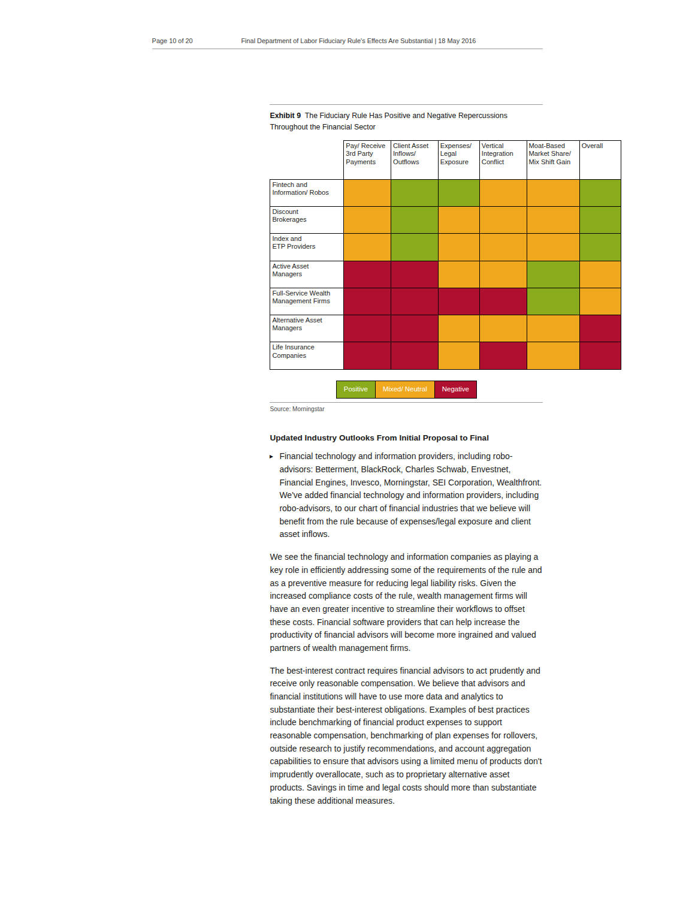Page 10 of 20
Final Department of Labor Fiduciary Rule's Effects Are Substantial | 18 May 2016
Exhibit 9 The Fiduciary Rule Has Positive and Negative Repercussions Throughout the Financial Sector
| | Pay/ Receive 3rd Party Payments | Client Asset Inflows/ Outflows | Expenses/ Legal Exposure | Vertical Integration Conflict | Moat-Based Market Share/ Mix Shift Gain | Overall |
| --- | --- | --- | --- | --- | --- | --- |
| Fintech and Information/ Robos | | | | | | |
| Discount Brokerages | | | | | | |
| Index and ETP Providers | | | | | | |
| Active Asset Managers | | | | | | |
| Full-Service Wealth Management Firms | | | | | | |
| Alternative Asset Managers | | | | | | |
| Life Insurance Companies | | | | | | |
| Positive | Mixed/ Neutral | Negative |
Source: Morningstar
Updated Industry Outlooks From Initial Proposal to Final
Financial technology and information providers, including robo-advisors: Betterment, BlackRock, Charles Schwab, Envestnet, Financial Engines, Invesco, Morningstar, SEI Corporation, Wealthfront.
We've added financial technology and information providers, including robo-advisors, to our chart of financial industries that we believe will benefit from the rule because of expenses/legal exposure and client asset inflows.
We see the financial technology and information companies as playing a key role in efficiently addressing some of the requirements of the rule and as a preventive measure for reducing legal liability risks. Given the increased compliance costs of the rule, wealth management firms will have an even greater incentive to streamline their workflows to offset these costs. Financial software providers that can help increase the productivity of financial advisors will become more ingrained and valued partners of wealth management firms.
The best-interest contract requires financial advisors to act prudently and receive only reasonable compensation. We believe that advisors and financial institutions will have to use more data and analytics to substantiate their best-interest obligations. Examples of best practices include benchmarking of financial product expenses to support reasonable compensation, benchmarking of plan expenses for rollovers, outside research to justify recommendations, and account aggregation capabilities to ensure that advisors using a limited menu of products don't imprudently overallocate, such as to proprietary alternative asset products. Savings in time and legal costs should more than substantiate taking these additional measures.